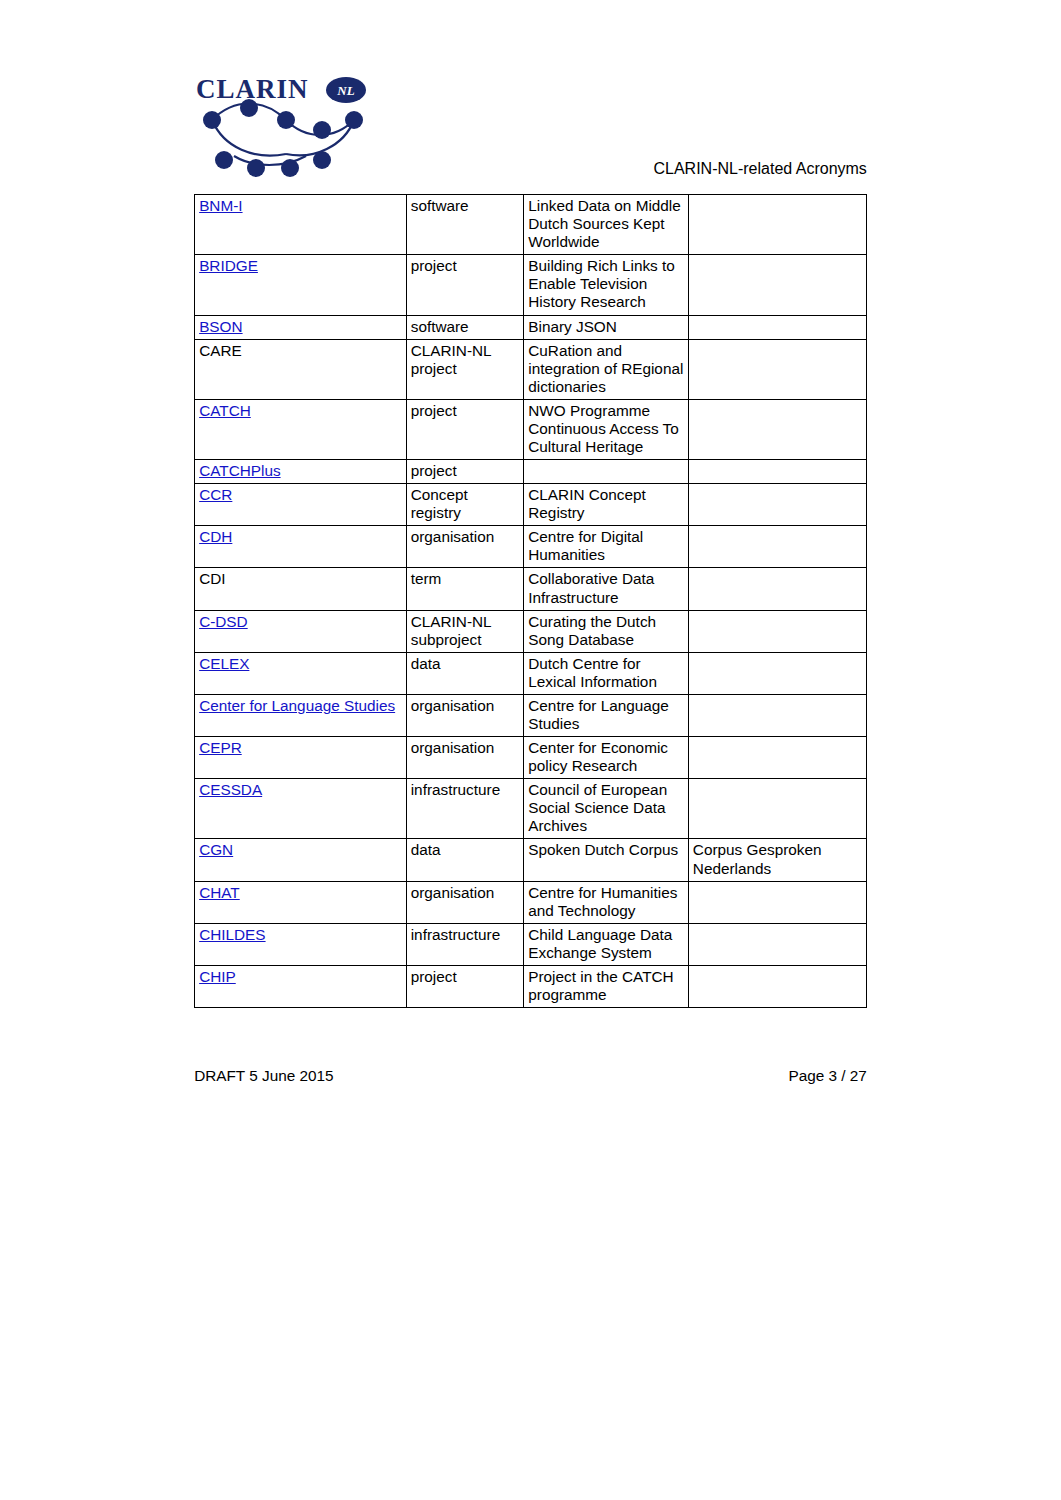CLARIN NL
CLARIN-NL-related Acronyms
| BNM-I | software | Linked Data on Middle Dutch Sources Kept Worldwide | |
| BRIDGE | project | Building Rich Links to Enable Television History Research | |
| BSON | software | Binary JSON | |
| CARE | CLARIN-NL project | CuRation and integration of REgional dictionaries | |
| CATCH | project | NWO Programme Continuous Access To Cultural Heritage | |
| CATCHPlus | project | | |
| CCR | Concept registry | CLARIN Concept Registry | |
| CDH | organisation | Centre for Digital Humanities | |
| CDI | term | Collaborative Data Infrastructure | |
| C-DSD | CLARIN-NL subproject | Curating the Dutch Song Database | |
| CELEX | data | Dutch Centre for Lexical Information | |
| Center for Language Studies | organisation | Centre for Language Studies | |
| CEPR | organisation | Center for Economic policy Research | |
| CESSDA | infrastructure | Council of European Social Science Data Archives | |
| CGN | data | Spoken Dutch Corpus | Corpus Gesproken Nederlands |
| CHAT | organisation | Centre for Humanities and Technology | |
| CHILDES | infrastructure | Child Language Data Exchange System | |
| CHIP | project | Project in the CATCH programme | |
DRAFT 5 June 2015 Page 3 / 27